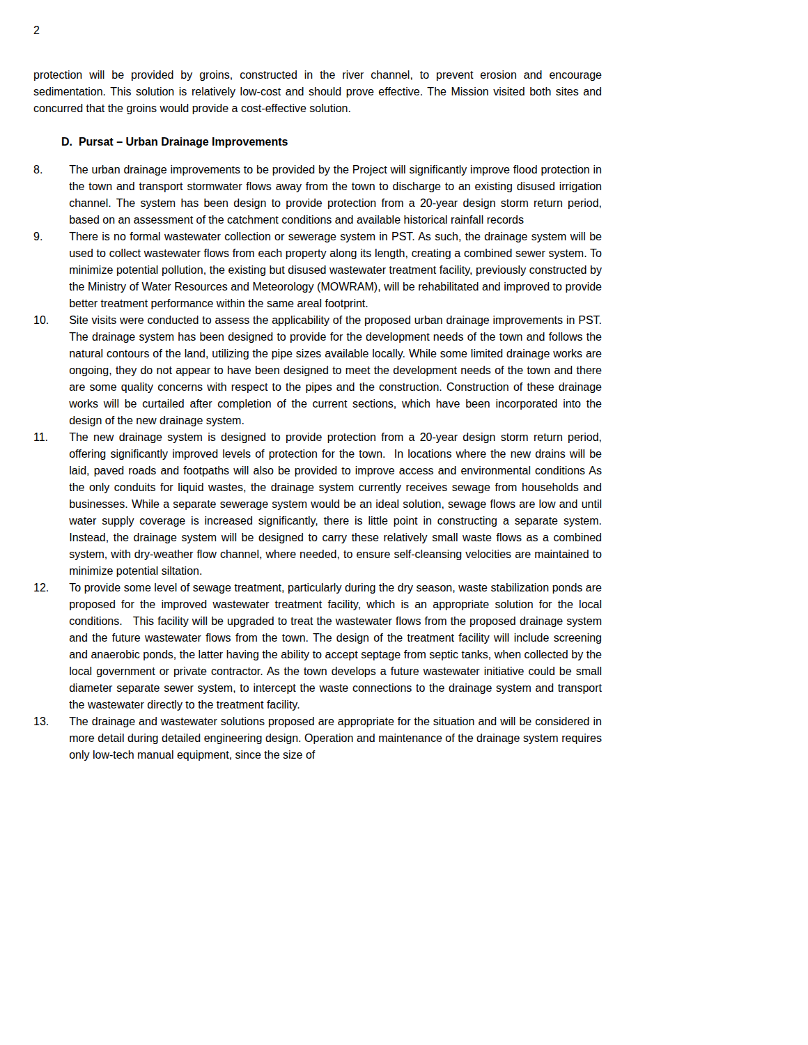2
protection will be provided by groins, constructed in the river channel, to prevent erosion and encourage sedimentation. This solution is relatively low-cost and should prove effective. The Mission visited both sites and concurred that the groins would provide a cost-effective solution.
D. Pursat – Urban Drainage Improvements
8.
The urban drainage improvements to be provided by the Project will significantly improve flood protection in the town and transport stormwater flows away from the town to discharge to an existing disused irrigation channel. The system has been design to provide protection from a 20-year design storm return period, based on an assessment of the catchment conditions and available historical rainfall records
9.
There is no formal wastewater collection or sewerage system in PST. As such, the drainage system will be used to collect wastewater flows from each property along its length, creating a combined sewer system. To minimize potential pollution, the existing but disused wastewater treatment facility, previously constructed by the Ministry of Water Resources and Meteorology (MOWRAM), will be rehabilitated and improved to provide better treatment performance within the same areal footprint.
10.
Site visits were conducted to assess the applicability of the proposed urban drainage improvements in PST. The drainage system has been designed to provide for the development needs of the town and follows the natural contours of the land, utilizing the pipe sizes available locally. While some limited drainage works are ongoing, they do not appear to have been designed to meet the development needs of the town and there are some quality concerns with respect to the pipes and the construction. Construction of these drainage works will be curtailed after completion of the current sections, which have been incorporated into the design of the new drainage system.
11.
The new drainage system is designed to provide protection from a 20-year design storm return period, offering significantly improved levels of protection for the town. In locations where the new drains will be laid, paved roads and footpaths will also be provided to improve access and environmental conditions As the only conduits for liquid wastes, the drainage system currently receives sewage from households and businesses. While a separate sewerage system would be an ideal solution, sewage flows are low and until water supply coverage is increased significantly, there is little point in constructing a separate system. Instead, the drainage system will be designed to carry these relatively small waste flows as a combined system, with dry-weather flow channel, where needed, to ensure self-cleansing velocities are maintained to minimize potential siltation.
12.
To provide some level of sewage treatment, particularly during the dry season, waste stabilization ponds are proposed for the improved wastewater treatment facility, which is an appropriate solution for the local conditions. This facility will be upgraded to treat the wastewater flows from the proposed drainage system and the future wastewater flows from the town. The design of the treatment facility will include screening and anaerobic ponds, the latter having the ability to accept septage from septic tanks, when collected by the local government or private contractor. As the town develops a future wastewater initiative could be small diameter separate sewer system, to intercept the waste connections to the drainage system and transport the wastewater directly to the treatment facility.
13.
The drainage and wastewater solutions proposed are appropriate for the situation and will be considered in more detail during detailed engineering design. Operation and maintenance of the drainage system requires only low-tech manual equipment, since the size of